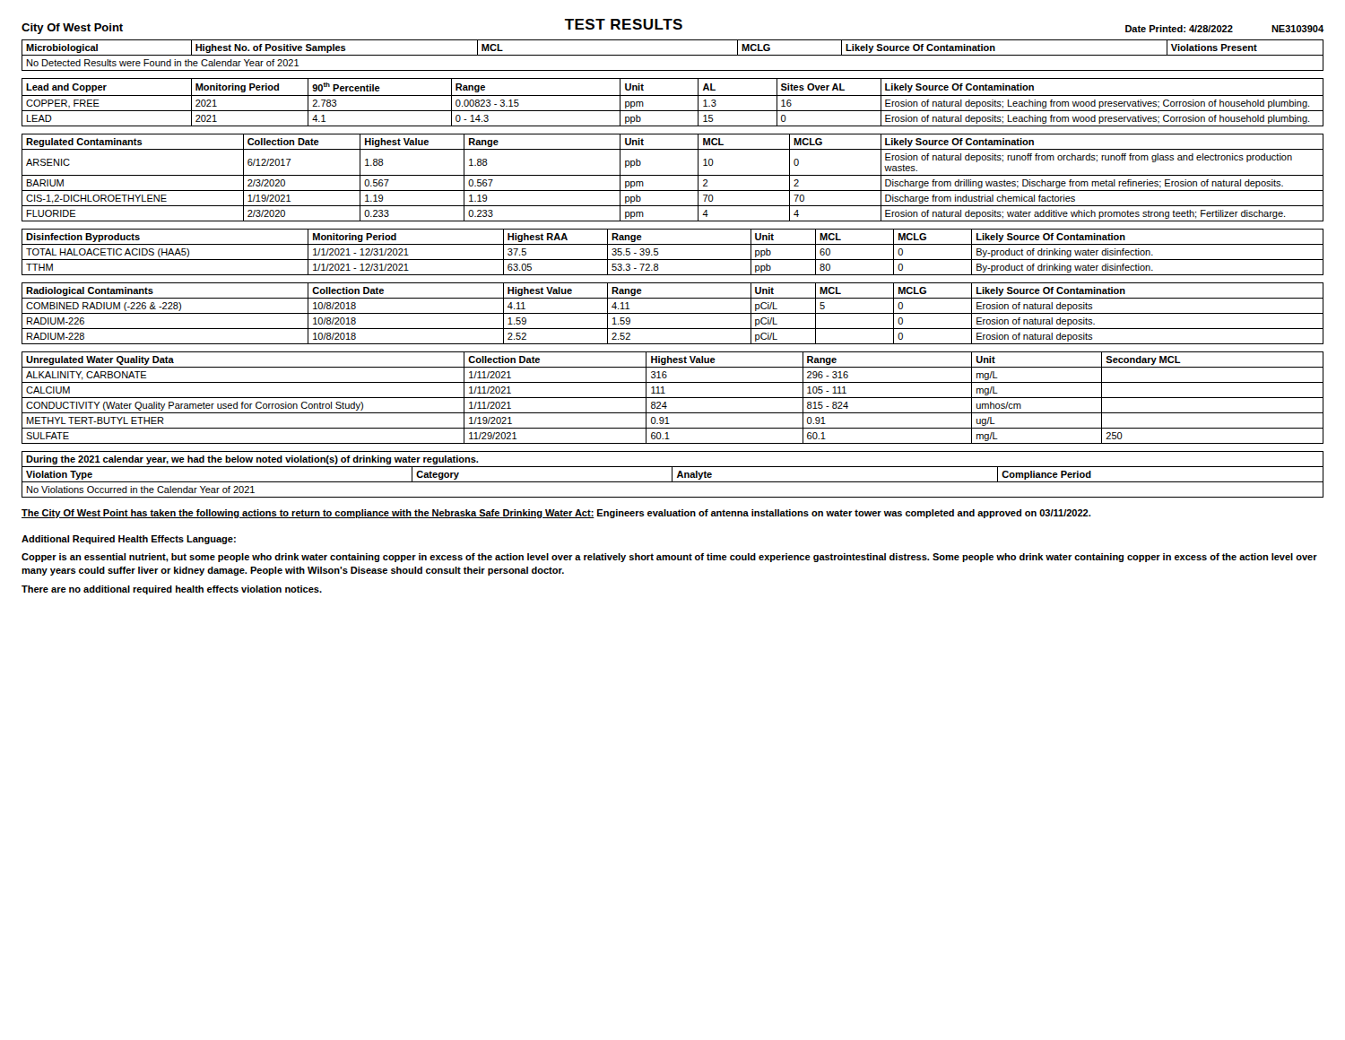City Of West Point
TEST RESULTS
Date Printed: 4/28/2022 NE3103904
| Microbiological | Highest No. of Positive Samples | MCL | MCLG | Likely Source Of Contamination | Violations Present |
| --- | --- | --- | --- | --- | --- |
| No Detected Results were Found in the Calendar Year of 2021 |
| Lead and Copper | Monitoring Period | 90 th Percentile | Range | Unit | AL | Sites Over AL | Likely Source Of Contamination |
| --- | --- | --- | --- | --- | --- | --- | --- |
| COPPER, FREE | 2021 | 2.783 | 0.00823 - 3.15 | ppm | 1.3 | 16 | Erosion of natural deposits; Leaching from wood preservatives; Corrosion of household plumbing. |
| LEAD | 2021 | 4.1 | 0 - 14.3 | ppb | 15 | 0 | Erosion of natural deposits; Leaching from wood preservatives; Corrosion of household plumbing. |
| Regulated Contaminants | Collection Date | Highest Value | Range | Unit | MCL | MCLG | Likely Source Of Contamination |
| --- | --- | --- | --- | --- | --- | --- | --- |
| ARSENIC | 6/12/2017 | 1.88 | 1.88 | ppb | 10 | 0 | Erosion of natural deposits; runoff from orchards; runoff from glass and electronics production wastes. |
| BARIUM | 2/3/2020 | 0.567 | 0.567 | ppm | 2 | 2 | Discharge from drilling wastes; Discharge from metal refineries; Erosion of natural deposits. |
| CIS-1,2-DICHLOROETHYLENE | 1/19/2021 | 1.19 | 1.19 | ppb | 70 | 70 | Discharge from industrial chemical factories |
| FLUORIDE | 2/3/2020 | 0.233 | 0.233 | ppm | 4 | 4 | Erosion of natural deposits; water additive which promotes strong teeth; Fertilizer discharge. |
| Disinfection Byproducts | Monitoring Period | Highest RAA | Range | Unit | MCL | MCLG | Likely Source Of Contamination |
| --- | --- | --- | --- | --- | --- | --- | --- |
| TOTAL HALOACETIC ACIDS (HAA5) | 1/1/2021 - 12/31/2021 | 37.5 | 35.5 - 39.5 | ppb | 60 | 0 | By-product of drinking water disinfection. |
| TTHM | 1/1/2021 - 12/31/2021 | 63.05 | 53.3 - 72.8 | ppb | 80 | 0 | By-product of drinking water disinfection. |
| Radiological Contaminants | Collection Date | Highest Value | Range | Unit | MCL | MCLG | Likely Source Of Contamination |
| --- | --- | --- | --- | --- | --- | --- | --- |
| COMBINED RADIUM (-226 & -228) | 10/8/2018 | 4.11 | 4.11 | pCi/L | 5 | 0 | Erosion of natural deposits |
| RADIUM-226 | 10/8/2018 | 1.59 | 1.59 | pCi/L | | 0 | Erosion of natural deposits. |
| RADIUM-228 | 10/8/2018 | 2.52 | 2.52 | pCi/L | | 0 | Erosion of natural deposits |
| Unregulated Water Quality Data | Collection Date | Highest Value | Range | Unit | Secondary MCL |
| --- | --- | --- | --- | --- | --- |
| ALKALINITY, CARBONATE | 1/11/2021 | 316 | 296 - 316 | mg/L | |
| CALCIUM | 1/11/2021 | 111 | 105 - 111 | mg/L | |
| CONDUCTIVITY (Water Quality Parameter used for Corrosion Control Study) | 1/11/2021 | 824 | 815 - 824 | umhos/cm | |
| METHYL TERT-BUTYL ETHER | 1/19/2021 | 0.91 | 0.91 | ug/L | |
| SULFATE | 11/29/2021 | 60.1 | 60.1 | mg/L | 250 |
| During the 2021 calendar year, we had the below noted violation(s) of drinking water regulations. |
| --- |
| Violation Type | Category | Analyte | Compliance Period |
| No Violations Occurred in the Calendar Year of 2021 |
The City Of West Point has taken the following actions to return to compliance with the Nebraska Safe Drinking Water Act: Engineers evaluation of antenna installations on water tower was completed and approved on 03/11/2022.
Additional Required Health Effects Language:
Copper is an essential nutrient, but some people who drink water containing copper in excess of the action level over a relatively short amount of time could experience gastrointestinal distress. Some people who drink water containing copper in excess of the action level over many years could suffer liver or kidney damage. People with Wilson's Disease should consult their personal doctor.
There are no additional required health effects violation notices.